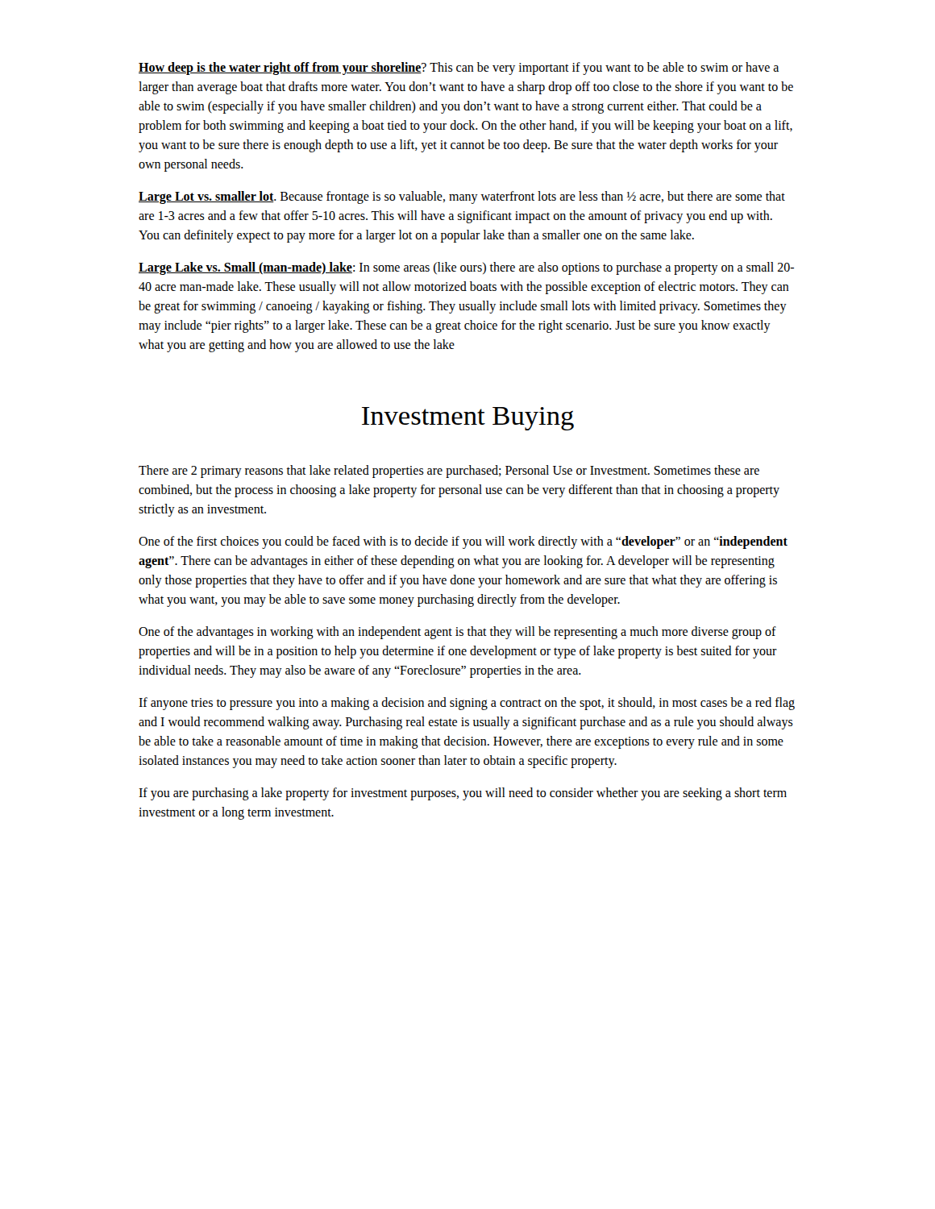How deep is the water right off from your shoreline? This can be very important if you want to be able to swim or have a larger than average boat that drafts more water. You don’t want to have a sharp drop off too close to the shore if you want to be able to swim (especially if you have smaller children) and you don’t want to have a strong current either. That could be a problem for both swimming and keeping a boat tied to your dock. On the other hand, if you will be keeping your boat on a lift, you want to be sure there is enough depth to use a lift, yet it cannot be too deep. Be sure that the water depth works for your own personal needs.
Large Lot vs. smaller lot. Because frontage is so valuable, many waterfront lots are less than ½ acre, but there are some that are 1-3 acres and a few that offer 5-10 acres. This will have a significant impact on the amount of privacy you end up with. You can definitely expect to pay more for a larger lot on a popular lake than a smaller one on the same lake.
Large Lake vs. Small (man-made) lake: In some areas (like ours) there are also options to purchase a property on a small 20-40 acre man-made lake. These usually will not allow motorized boats with the possible exception of electric motors. They can be great for swimming / canoeing / kayaking or fishing. They usually include small lots with limited privacy. Sometimes they may include “pier rights” to a larger lake. These can be a great choice for the right scenario. Just be sure you know exactly what you are getting and how you are allowed to use the lake
Investment Buying
There are 2 primary reasons that lake related properties are purchased; Personal Use or Investment. Sometimes these are combined, but the process in choosing a lake property for personal use can be very different than that in choosing a property strictly as an investment.
One of the first choices you could be faced with is to decide if you will work directly with a “developer” or an “independent agent”. There can be advantages in either of these depending on what you are looking for. A developer will be representing only those properties that they have to offer and if you have done your homework and are sure that what they are offering is what you want, you may be able to save some money purchasing directly from the developer.
One of the advantages in working with an independent agent is that they will be representing a much more diverse group of properties and will be in a position to help you determine if one development or type of lake property is best suited for your individual needs. They may also be aware of any “Foreclosure” properties in the area.
If anyone tries to pressure you into a making a decision and signing a contract on the spot, it should, in most cases be a red flag and I would recommend walking away. Purchasing real estate is usually a significant purchase and as a rule you should always be able to take a reasonable amount of time in making that decision. However, there are exceptions to every rule and in some isolated instances you may need to take action sooner than later to obtain a specific property.
If you are purchasing a lake property for investment purposes, you will need to consider whether you are seeking a short term investment or a long term investment.